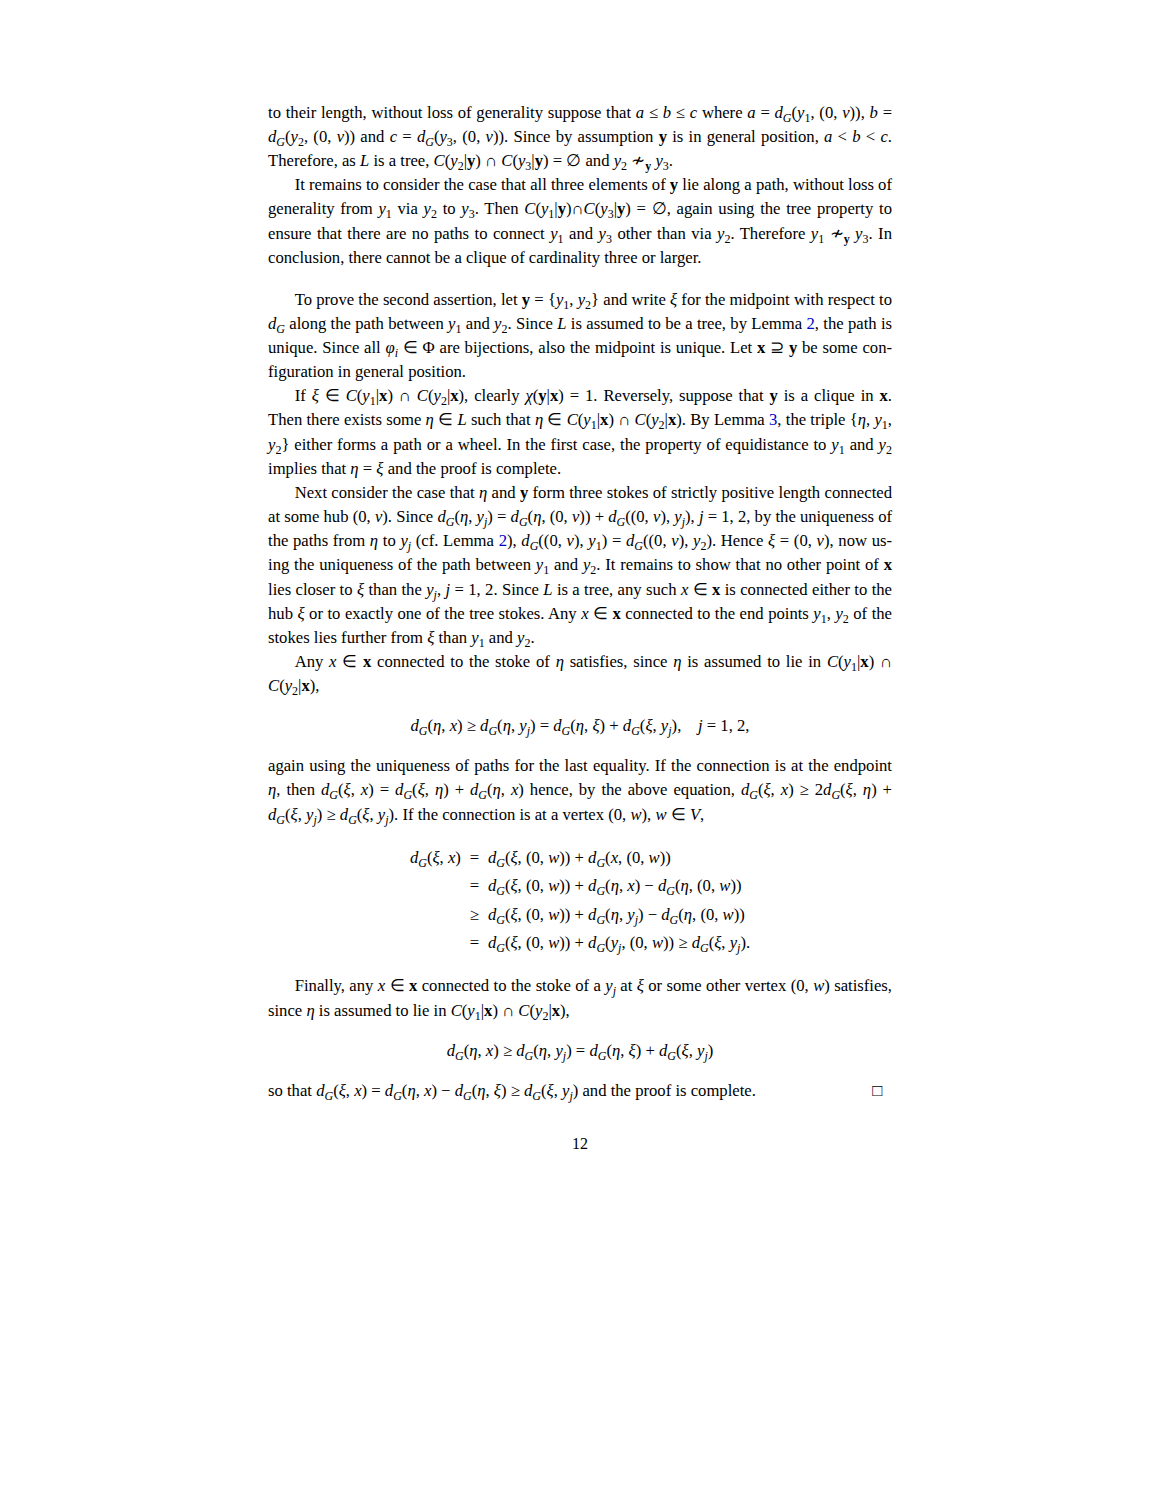to their length, without loss of generality suppose that a ≤ b ≤ c where a = dG(y1, (0, v)), b = dG(y2, (0, v)) and c = dG(y3, (0, v)). Since by assumption y is in general position, a < b < c. Therefore, as L is a tree, C(y2|y) ∩ C(y3|y) = ∅ and y2 ≁y y3.
It remains to consider the case that all three elements of y lie along a path, without loss of generality from y1 via y2 to y3. Then C(y1|y)∩C(y3|y) = ∅, again using the tree property to ensure that there are no paths to connect y1 and y3 other than via y2. Therefore y1 ≁y y3. In conclusion, there cannot be a clique of cardinality three or larger.
To prove the second assertion, let y = {y1, y2} and write ξ for the midpoint with respect to dG along the path between y1 and y2. Since L is assumed to be a tree, by Lemma 2, the path is unique. Since all φi ∈ Φ are bijections, also the midpoint is unique. Let x ⊇ y be some configuration in general position.
If ξ ∈ C(y1|x) ∩ C(y2|x), clearly χ(y|x) = 1. Reversely, suppose that y is a clique in x. Then there exists some η ∈ L such that η ∈ C(y1|x) ∩ C(y2|x). By Lemma 3, the triple {η, y1, y2} either forms a path or a wheel. In the first case, the property of equidistance to y1 and y2 implies that η = ξ and the proof is complete.
Next consider the case that η and y form three stokes of strictly positive length connected at some hub (0, v). Since dG(η, yj) = dG(η, (0, v)) + dG((0, v), yj), j = 1, 2, by the uniqueness of the paths from η to yj (cf. Lemma 2), dG((0, v), y1) = dG((0, v), y2). Hence ξ = (0, v), now using the uniqueness of the path between y1 and y2. It remains to show that no other point of x lies closer to ξ than the yj, j = 1, 2. Since L is a tree, any such x ∈ x is connected either to the hub ξ or to exactly one of the tree stokes. Any x ∈ x connected to the end points y1, y2 of the stokes lies further from ξ than y1 and y2.
Any x ∈ x connected to the stoke of η satisfies, since η is assumed to lie in C(y1|x) ∩ C(y2|x),
dG(η, x) ≥ dG(η, yj) = dG(η, ξ) + dG(ξ, yj), j = 1, 2,
again using the uniqueness of paths for the last equality. If the connection is at the endpoint η, then dG(ξ, x) = dG(ξ, η) + dG(η, x) hence, by the above equation, dG(ξ, x) ≥ 2dG(ξ, η) + dG(ξ, yj) ≥ dG(ξ, yj). If the connection is at a vertex (0, w), w ∈ V,
| d G ( ξ , x ) | = | d G ( ξ , (0, w )) + d G ( x , (0, w )) |
| | = | d G ( ξ , (0, w )) + d G ( η , x ) − d G ( η , (0, w )) |
| | ≥ | d G ( ξ , (0, w )) + d G ( η , y j ) − d G ( η , (0, w )) |
| | = | d G ( ξ , (0, w )) + d G ( y j , (0, w )) ≥ d G ( ξ , y j ). |
Finally, any x ∈ x connected to the stoke of a yj at ξ or some other vertex (0, w) satisfies, since η is assumed to lie in C(y1|x) ∩ C(y2|x),
dG(η, x) ≥ dG(η, yj) = dG(η, ξ) + dG(ξ, yj)
so that dG(ξ, x) = dG(η, x) − dG(η, ξ) ≥ dG(ξ, yj) and the proof is complete. □
12